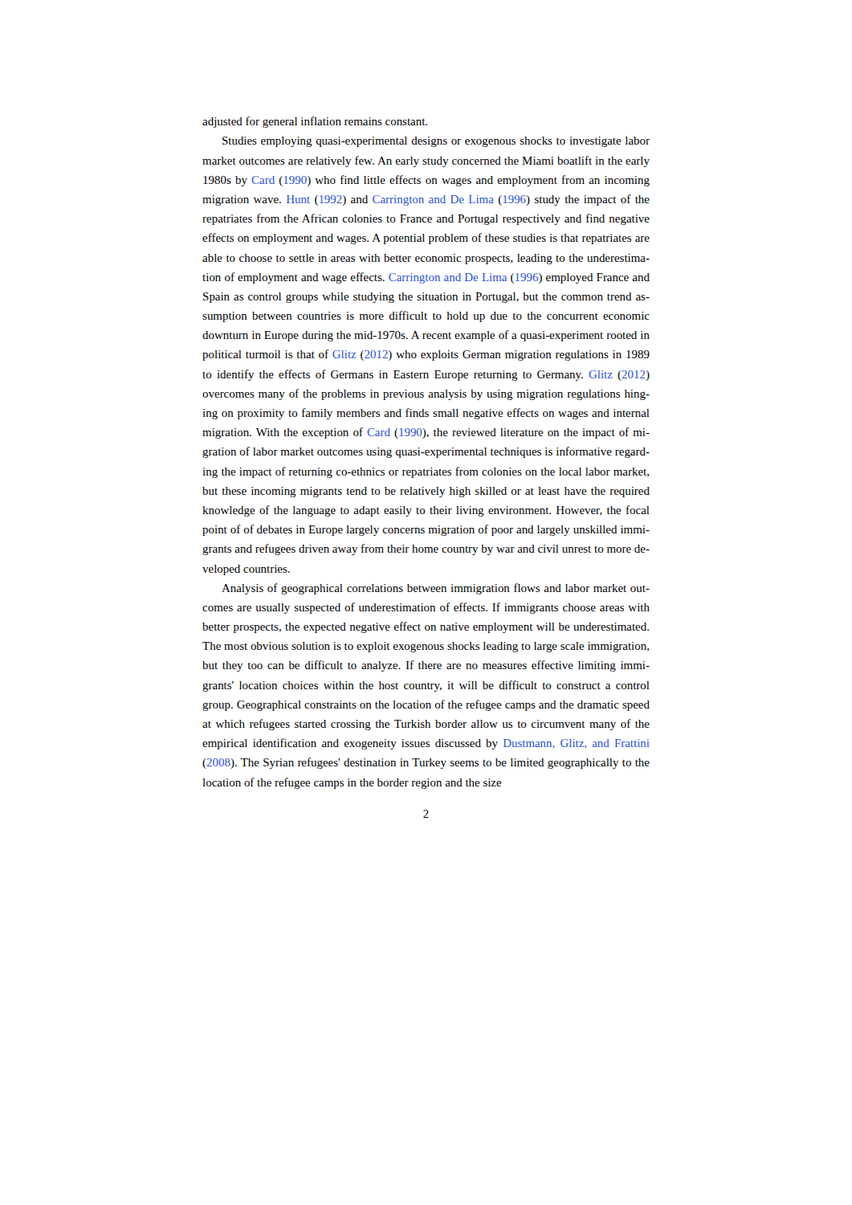adjusted for general inflation remains constant.
Studies employing quasi-experimental designs or exogenous shocks to investigate labor market outcomes are relatively few. An early study concerned the Miami boatlift in the early 1980s by Card (1990) who find little effects on wages and employment from an incoming migration wave. Hunt (1992) and Carrington and De Lima (1996) study the impact of the repatriates from the African colonies to France and Portugal respectively and find negative effects on employment and wages. A potential problem of these studies is that repatriates are able to choose to settle in areas with better economic prospects, leading to the underestimation of employment and wage effects. Carrington and De Lima (1996) employed France and Spain as control groups while studying the situation in Portugal, but the common trend assumption between countries is more difficult to hold up due to the concurrent economic downturn in Europe during the mid-1970s. A recent example of a quasi-experiment rooted in political turmoil is that of Glitz (2012) who exploits German migration regulations in 1989 to identify the effects of Germans in Eastern Europe returning to Germany. Glitz (2012) overcomes many of the problems in previous analysis by using migration regulations hinging on proximity to family members and finds small negative effects on wages and internal migration. With the exception of Card (1990), the reviewed literature on the impact of migration of labor market outcomes using quasi-experimental techniques is informative regarding the impact of returning co-ethnics or repatriates from colonies on the local labor market, but these incoming migrants tend to be relatively high skilled or at least have the required knowledge of the language to adapt easily to their living environment. However, the focal point of of debates in Europe largely concerns migration of poor and largely unskilled immigrants and refugees driven away from their home country by war and civil unrest to more developed countries.
Analysis of geographical correlations between immigration flows and labor market outcomes are usually suspected of underestimation of effects. If immigrants choose areas with better prospects, the expected negative effect on native employment will be underestimated. The most obvious solution is to exploit exogenous shocks leading to large scale immigration, but they too can be difficult to analyze. If there are no measures effective limiting immigrants' location choices within the host country, it will be difficult to construct a control group. Geographical constraints on the location of the refugee camps and the dramatic speed at which refugees started crossing the Turkish border allow us to circumvent many of the empirical identification and exogeneity issues discussed by Dustmann, Glitz, and Frattini (2008). The Syrian refugees' destination in Turkey seems to be limited geographically to the location of the refugee camps in the border region and the size
2